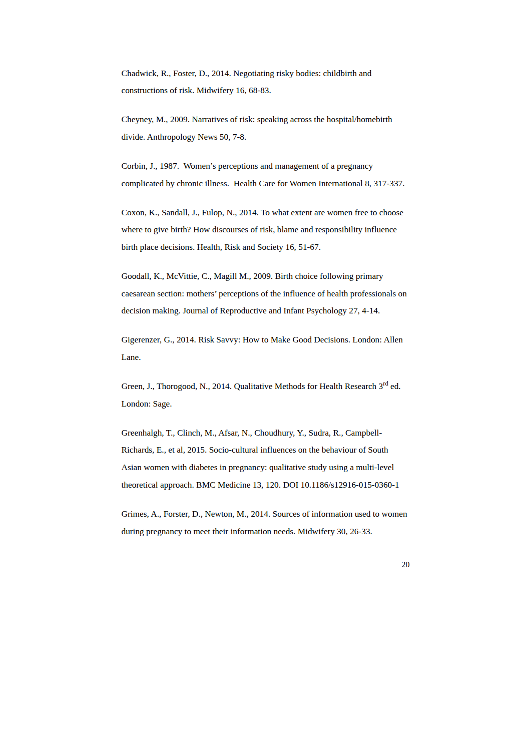Chadwick, R., Foster, D., 2014. Negotiating risky bodies: childbirth and constructions of risk. Midwifery 16, 68-83.
Cheyney, M., 2009. Narratives of risk: speaking across the hospital/homebirth divide. Anthropology News 50, 7-8.
Corbin, J., 1987. Women’s perceptions and management of a pregnancy complicated by chronic illness. Health Care for Women International 8, 317-337.
Coxon, K., Sandall, J., Fulop, N., 2014. To what extent are women free to choose where to give birth? How discourses of risk, blame and responsibility influence birth place decisions. Health, Risk and Society 16, 51-67.
Goodall, K., McVittie, C., Magill M., 2009. Birth choice following primary caesarean section: mothers’ perceptions of the influence of health professionals on decision making. Journal of Reproductive and Infant Psychology 27, 4-14.
Gigerenzer, G., 2014. Risk Savvy: How to Make Good Decisions. London: Allen Lane.
Green, J., Thorogood, N., 2014. Qualitative Methods for Health Research 3rd ed. London: Sage.
Greenhalgh, T., Clinch, M., Afsar, N., Choudhury, Y., Sudra, R., Campbell-Richards, E., et al, 2015. Socio-cultural influences on the behaviour of South Asian women with diabetes in pregnancy: qualitative study using a multi-level theoretical approach. BMC Medicine 13, 120. DOI 10.1186/s12916-015-0360-1
Grimes, A., Forster, D., Newton, M., 2014. Sources of information used to women during pregnancy to meet their information needs. Midwifery 30, 26-33.
20